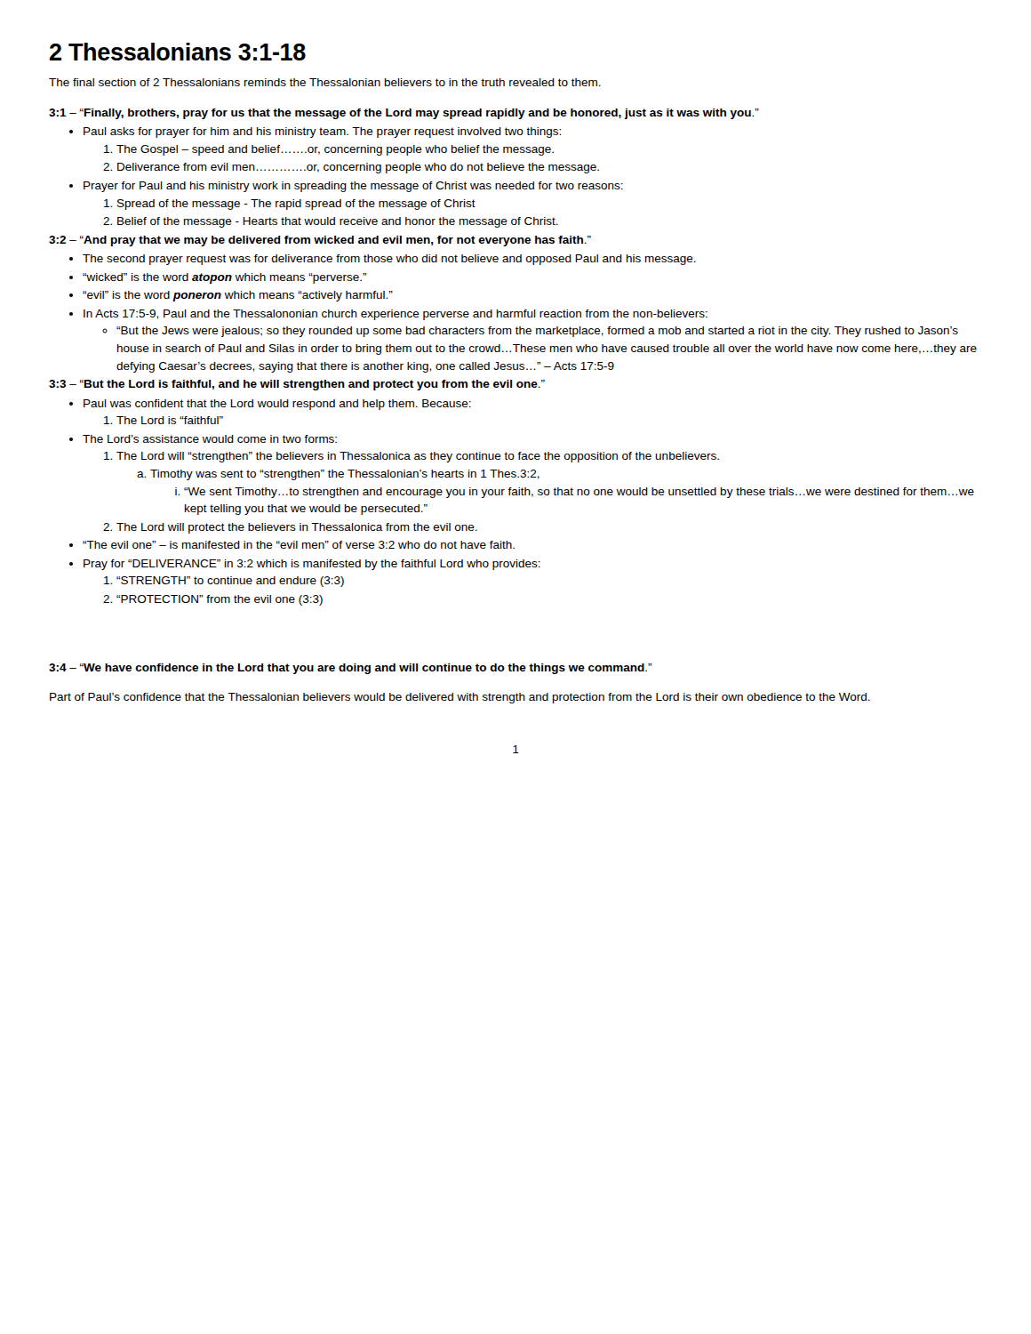2 Thessalonians 3:1-18
The final section of 2 Thessalonians reminds the Thessalonian believers to in the truth revealed to them.
3:1 – “Finally, brothers, pray for us that the message of the Lord may spread rapidly and be honored, just as it was with you.”
Paul asks for prayer for him and his ministry team. The prayer request involved two things:
The Gospel – speed and belief…….or, concerning people who belief the message.
Deliverance from evil men………….or, concerning people who do not believe the message.
Prayer for Paul and his ministry work in spreading the message of Christ was needed for two reasons:
Spread of the message - The rapid spread of the message of Christ
Belief of the message - Hearts that would receive and honor the message of Christ.
3:2 – “And pray that we may be delivered from wicked and evil men, for not everyone has faith.”
The second prayer request was for deliverance from those who did not believe and opposed Paul and his message.
“wicked” is the word atopon which means “perverse.”
“evil” is the word poneron which means “actively harmful.”
In Acts 17:5-9, Paul and the Thessalononian church experience perverse and harmful reaction from the non-believers:
“But the Jews were jealous; so they rounded up some bad characters from the marketplace, formed a mob and started a riot in the city. They rushed to Jason’s house in search of Paul and Silas in order to bring them out to the crowd…These men who have caused trouble all over the world have now come here,…they are defying Caesar’s decrees, saying that there is another king, one called Jesus…” – Acts 17:5-9
3:3 – “But the Lord is faithful, and he will strengthen and protect you from the evil one.”
Paul was confident that the Lord would respond and help them. Because:
The Lord is “faithful”
The Lord’s assistance would come in two forms:
The Lord will “strengthen” the believers in Thessalonica as they continue to face the opposition of the unbelievers.
Timothy was sent to “strengthen” the Thessalonian’s hearts in 1 Thes.3:2,
“We sent Timothy…to strengthen and encourage you in your faith, so that no one would be unsettled by these trials…we were destined for them…we kept telling you that we would be persecuted.”
The Lord will protect the believers in Thessalonica from the evil one.
“The evil one” – is manifested in the “evil men” of verse 3:2 who do not have faith.
Pray for “DELIVERANCE” in 3:2 which is manifested by the faithful Lord who provides:
“STRENGTH” to continue and endure (3:3)
“PROTECTION” from the evil one (3:3)
3:4 – “We have confidence in the Lord that you are doing and will continue to do the things we command.”
Part of Paul’s confidence that the Thessalonian believers would be delivered with strength and protection from the Lord is their own obedience to the Word.
1